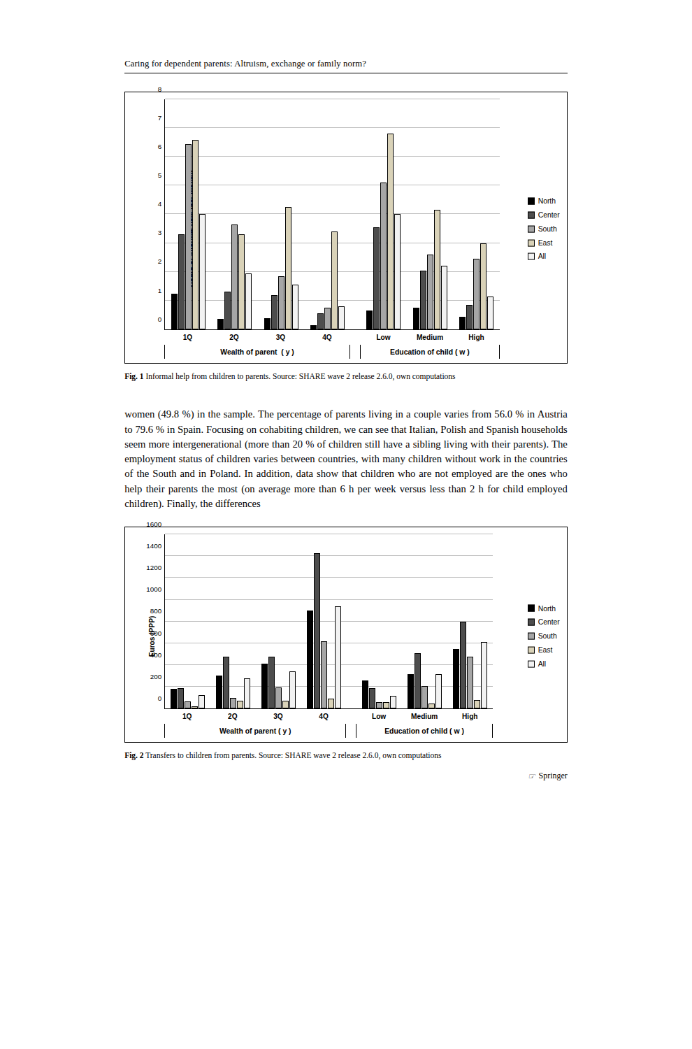Caring for dependent parents: Altruism, exchange or family norm?
Hours of informal help (per month)
0
1
2
3
4
5
6
7
8
1Q
2Q
3Q
4Q
Low
Medium
High
Wealth of parent ( y )
Education of child ( w )
North
Center
South
East
All
Fig. 1 Informal help from children to parents. Source: SHARE wave 2 release 2.6.0, own computations
women (49.8 %) in the sample. The percentage of parents living in a couple varies from 56.0 % in Austria to 79.6 % in Spain. Focusing on cohabiting children, we can see that Italian, Polish and Spanish households seem more intergenerational (more than 20 % of children still have a sibling living with their parents). The employment status of children varies between countries, with many children without work in the countries of the South and in Poland. In addition, data show that children who are not employed are the ones who help their parents the most (on average more than 6 h per week versus less than 2 h for child employed children). Finally, the differences
Euros (PPP)
0
200
400
600
800
1000
1200
1400
1600
1Q
2Q
3Q
4Q
Low
Medium
High
Wealth of parent ( y )
Education of child ( w )
North
Center
South
East
All
Fig. 2 Transfers to children from parents. Source: SHARE wave 2 release 2.6.0, own computations
☞Springer